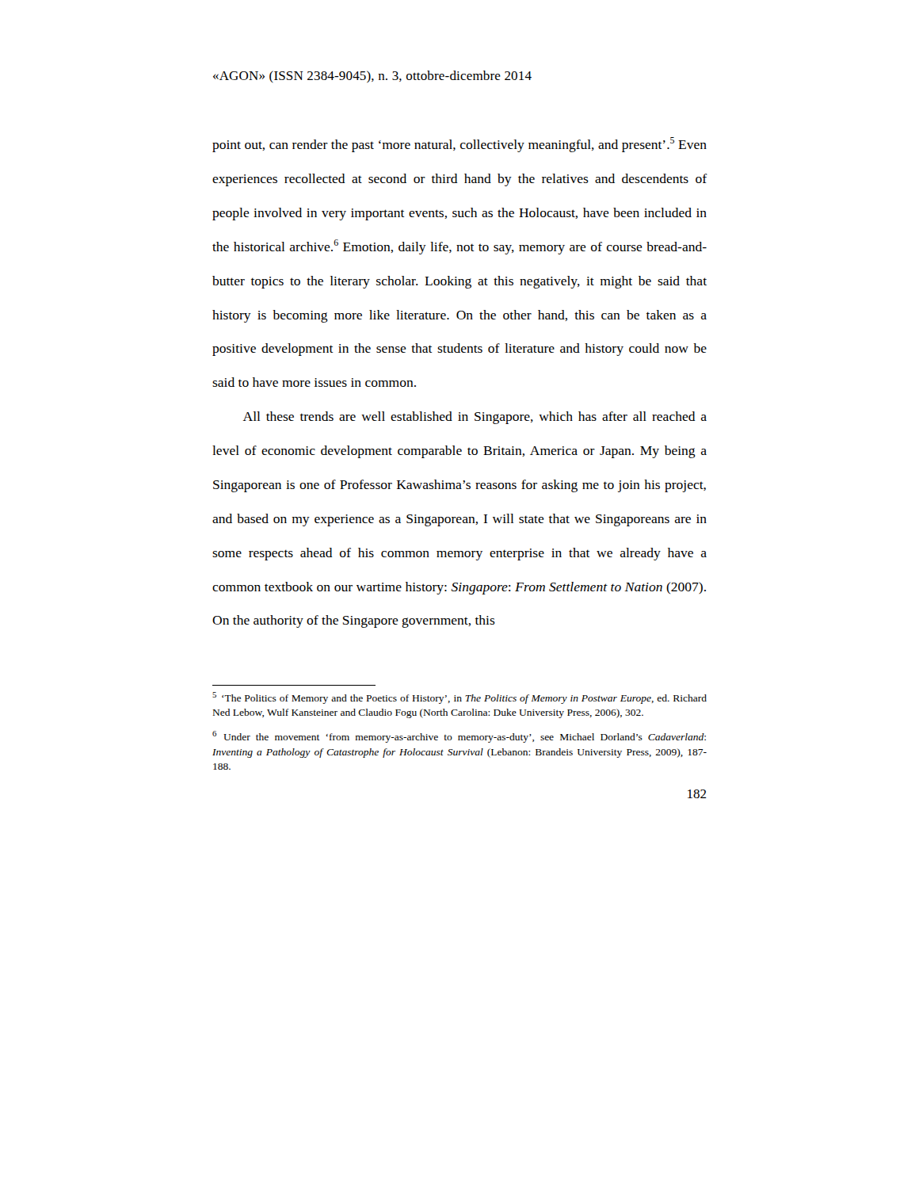«AGON» (ISSN 2384-9045), n. 3, ottobre-dicembre 2014
point out, can render the past ‘more natural, collectively meaningful, and present’.5 Even experiences recollected at second or third hand by the relatives and descendents of people involved in very important events, such as the Holocaust, have been included in the historical archive.6 Emotion, daily life, not to say, memory are of course bread-and-butter topics to the literary scholar. Looking at this negatively, it might be said that history is becoming more like literature. On the other hand, this can be taken as a positive development in the sense that students of literature and history could now be said to have more issues in common.
All these trends are well established in Singapore, which has after all reached a level of economic development comparable to Britain, America or Japan. My being a Singaporean is one of Professor Kawashima’s reasons for asking me to join his project, and based on my experience as a Singaporean, I will state that we Singaporeans are in some respects ahead of his common memory enterprise in that we already have a common textbook on our wartime history: Singapore: From Settlement to Nation (2007). On the authority of the Singapore government, this
5 ‘The Politics of Memory and the Poetics of History’, in The Politics of Memory in Postwar Europe, ed. Richard Ned Lebow, Wulf Kansteiner and Claudio Fogu (North Carolina: Duke University Press, 2006), 302.
6 Under the movement ‘from memory-as-archive to memory-as-duty’, see Michael Dorland’s Cadaverland: Inventing a Pathology of Catastrophe for Holocaust Survival (Lebanon: Brandeis University Press, 2009), 187-188.
182